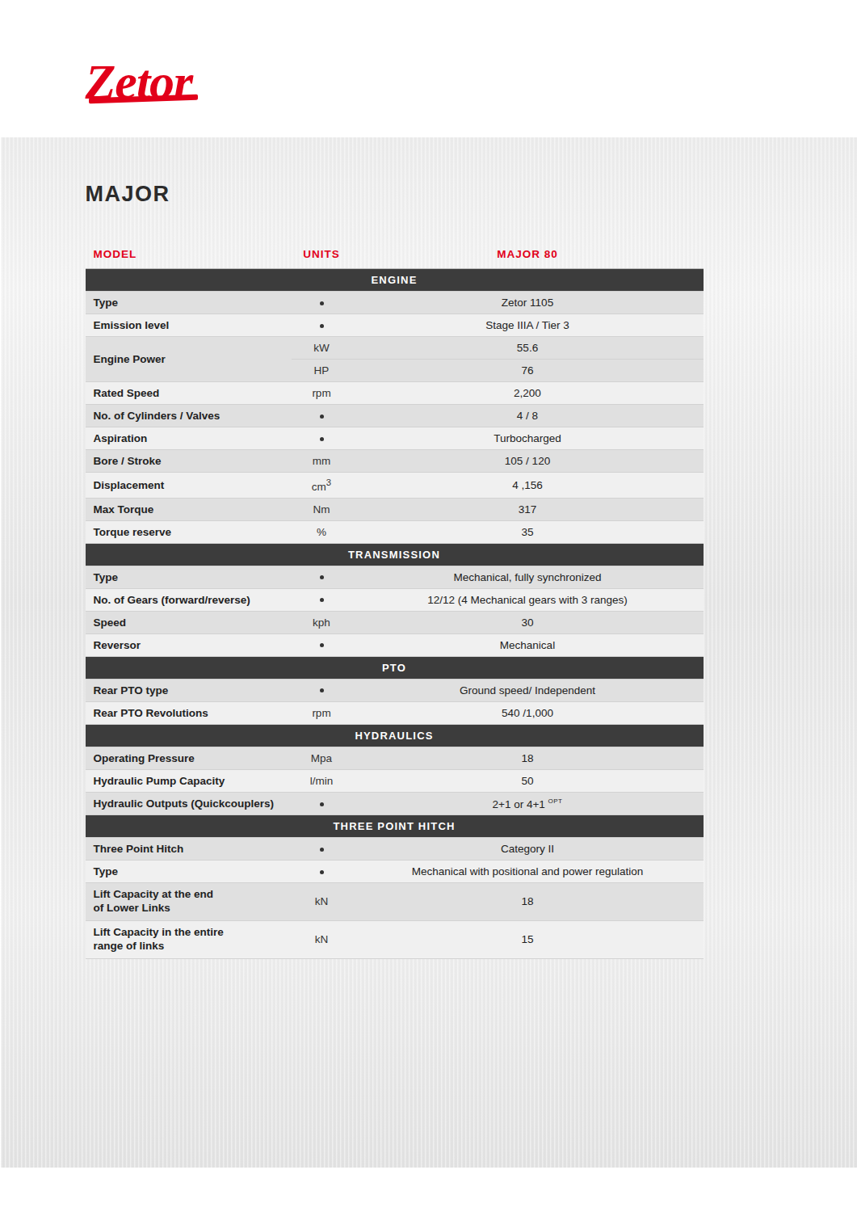Zetor
MAJOR
| MODEL | UNITS | MAJOR 80 |
| --- | --- | --- |
| ENGINE |
| Type | | Zetor 1105 |
| Emission level | | Stage IIIA / Tier 3 |
| Engine Power | kW | 55.6 |
| HP | 76 |
| Rated Speed | rpm | 2,200 |
| No. of Cylinders / Valves | | 4 / 8 |
| Aspiration | | Turbocharged |
| Bore / Stroke | mm | 105 / 120 |
| Displacement | cm 3 | 4 ,156 |
| Max Torque | Nm | 317 |
| Torque reserve | % | 35 |
| TRANSMISSION |
| Type | | Mechanical, fully synchronized |
| No. of Gears (forward/reverse) | | 12/12 (4 Mechanical gears with 3 ranges) |
| Speed | kph | 30 |
| Reversor | | Mechanical |
| PTO |
| Rear PTO type | | Ground speed/ Independent |
| Rear PTO Revolutions | rpm | 540 /1,000 |
| HYDRAULICS |
| Operating Pressure | Mpa | 18 |
| Hydraulic Pump Capacity | l/min | 50 |
| Hydraulic Outputs (Quickcouplers) | | 2+1 or 4+1 OPT |
| THREE POINT HITCH |
| Three Point Hitch | | Category II |
| Type | | Mechanical with positional and power regulation |
| Lift Capacity at the end of Lower Links | kN | 18 |
| Lift Capacity in the entire range of links | kN | 15 |